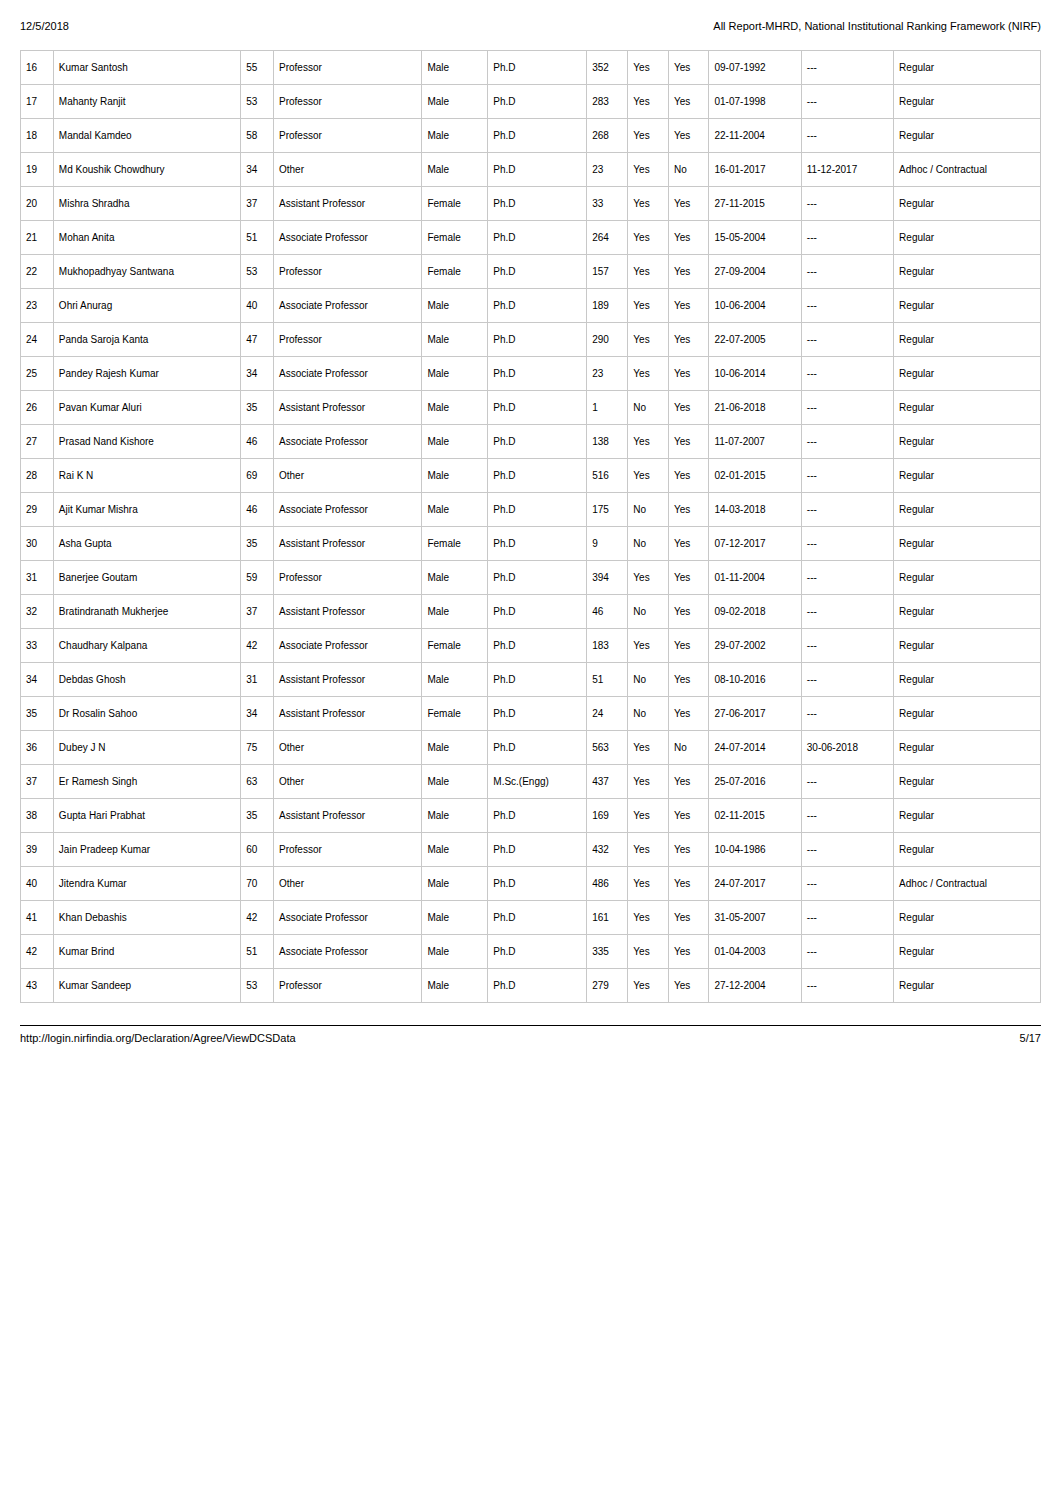12/5/2018 All Report-MHRD, National Institutional Ranking Framework (NIRF)
| 16 | Kumar Santosh | 55 | Professor | Male | Ph.D | 352 | Yes | Yes | 09-07-1992 | --- | Regular |
| 17 | Mahanty Ranjit | 53 | Professor | Male | Ph.D | 283 | Yes | Yes | 01-07-1998 | --- | Regular |
| 18 | Mandal Kamdeo | 58 | Professor | Male | Ph.D | 268 | Yes | Yes | 22-11-2004 | --- | Regular |
| 19 | Md Koushik Chowdhury | 34 | Other | Male | Ph.D | 23 | Yes | No | 16-01-2017 | 11-12-2017 | Adhoc / Contractual |
| 20 | Mishra Shradha | 37 | Assistant Professor | Female | Ph.D | 33 | Yes | Yes | 27-11-2015 | --- | Regular |
| 21 | Mohan Anita | 51 | Associate Professor | Female | Ph.D | 264 | Yes | Yes | 15-05-2004 | --- | Regular |
| 22 | Mukhopadhyay Santwana | 53 | Professor | Female | Ph.D | 157 | Yes | Yes | 27-09-2004 | --- | Regular |
| 23 | Ohri Anurag | 40 | Associate Professor | Male | Ph.D | 189 | Yes | Yes | 10-06-2004 | --- | Regular |
| 24 | Panda Saroja Kanta | 47 | Professor | Male | Ph.D | 290 | Yes | Yes | 22-07-2005 | --- | Regular |
| 25 | Pandey Rajesh Kumar | 34 | Associate Professor | Male | Ph.D | 23 | Yes | Yes | 10-06-2014 | --- | Regular |
| 26 | Pavan Kumar Aluri | 35 | Assistant Professor | Male | Ph.D | 1 | No | Yes | 21-06-2018 | --- | Regular |
| 27 | Prasad Nand Kishore | 46 | Associate Professor | Male | Ph.D | 138 | Yes | Yes | 11-07-2007 | --- | Regular |
| 28 | Rai K N | 69 | Other | Male | Ph.D | 516 | Yes | Yes | 02-01-2015 | --- | Regular |
| 29 | Ajit Kumar Mishra | 46 | Associate Professor | Male | Ph.D | 175 | No | Yes | 14-03-2018 | --- | Regular |
| 30 | Asha Gupta | 35 | Assistant Professor | Female | Ph.D | 9 | No | Yes | 07-12-2017 | --- | Regular |
| 31 | Banerjee Goutam | 59 | Professor | Male | Ph.D | 394 | Yes | Yes | 01-11-2004 | --- | Regular |
| 32 | Bratindranath Mukherjee | 37 | Assistant Professor | Male | Ph.D | 46 | No | Yes | 09-02-2018 | --- | Regular |
| 33 | Chaudhary Kalpana | 42 | Associate Professor | Female | Ph.D | 183 | Yes | Yes | 29-07-2002 | --- | Regular |
| 34 | Debdas Ghosh | 31 | Assistant Professor | Male | Ph.D | 51 | No | Yes | 08-10-2016 | --- | Regular |
| 35 | Dr Rosalin Sahoo | 34 | Assistant Professor | Female | Ph.D | 24 | No | Yes | 27-06-2017 | --- | Regular |
| 36 | Dubey J N | 75 | Other | Male | Ph.D | 563 | Yes | No | 24-07-2014 | 30-06-2018 | Regular |
| 37 | Er Ramesh Singh | 63 | Other | Male | M.Sc.(Engg) | 437 | Yes | Yes | 25-07-2016 | --- | Regular |
| 38 | Gupta Hari Prabhat | 35 | Assistant Professor | Male | Ph.D | 169 | Yes | Yes | 02-11-2015 | --- | Regular |
| 39 | Jain Pradeep Kumar | 60 | Professor | Male | Ph.D | 432 | Yes | Yes | 10-04-1986 | --- | Regular |
| 40 | Jitendra Kumar | 70 | Other | Male | Ph.D | 486 | Yes | Yes | 24-07-2017 | --- | Adhoc / Contractual |
| 41 | Khan Debashis | 42 | Associate Professor | Male | Ph.D | 161 | Yes | Yes | 31-05-2007 | --- | Regular |
| 42 | Kumar Brind | 51 | Associate Professor | Male | Ph.D | 335 | Yes | Yes | 01-04-2003 | --- | Regular |
| 43 | Kumar Sandeep | 53 | Professor | Male | Ph.D | 279 | Yes | Yes | 27-12-2004 | --- | Regular |
http://login.nirfindia.org/Declaration/Agree/ViewDCSData 5/17